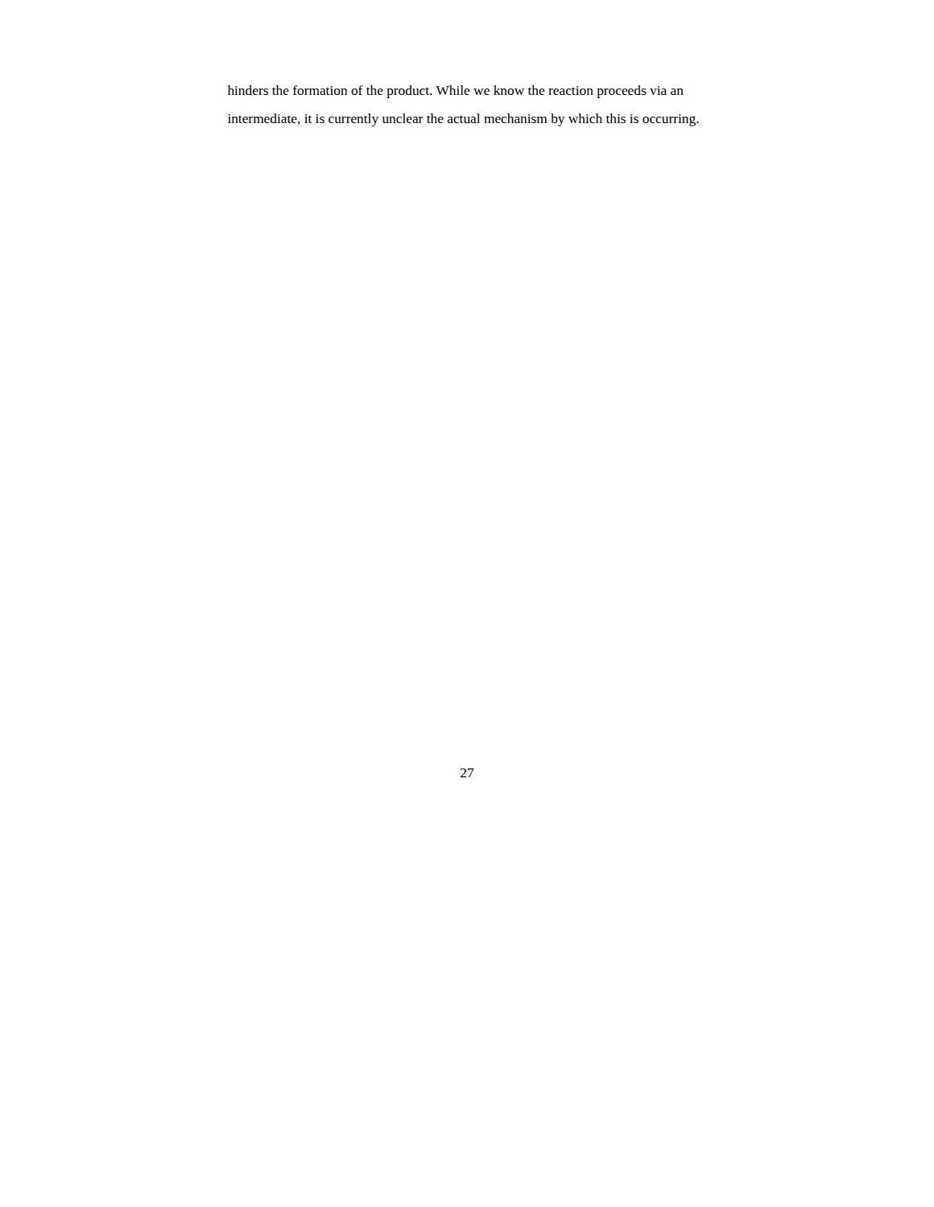hinders the formation of the product. While we know the reaction proceeds via an intermediate, it is currently unclear the actual mechanism by which this is occurring.
27